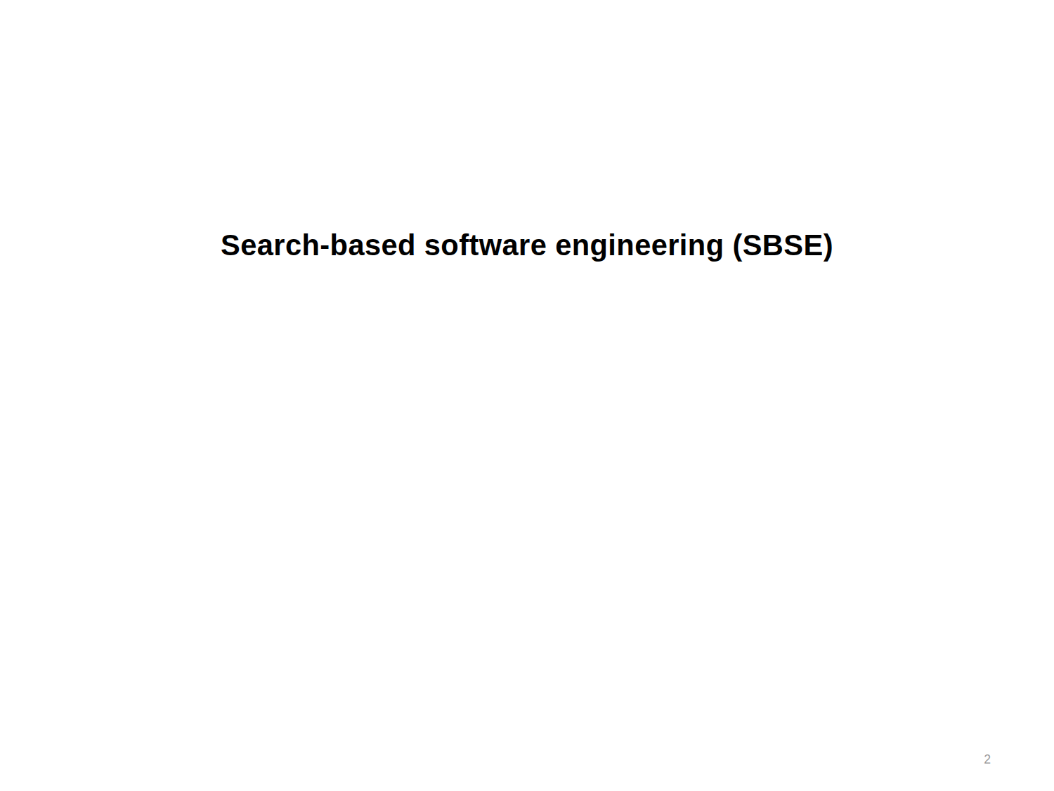Search-based software engineering (SBSE)
2